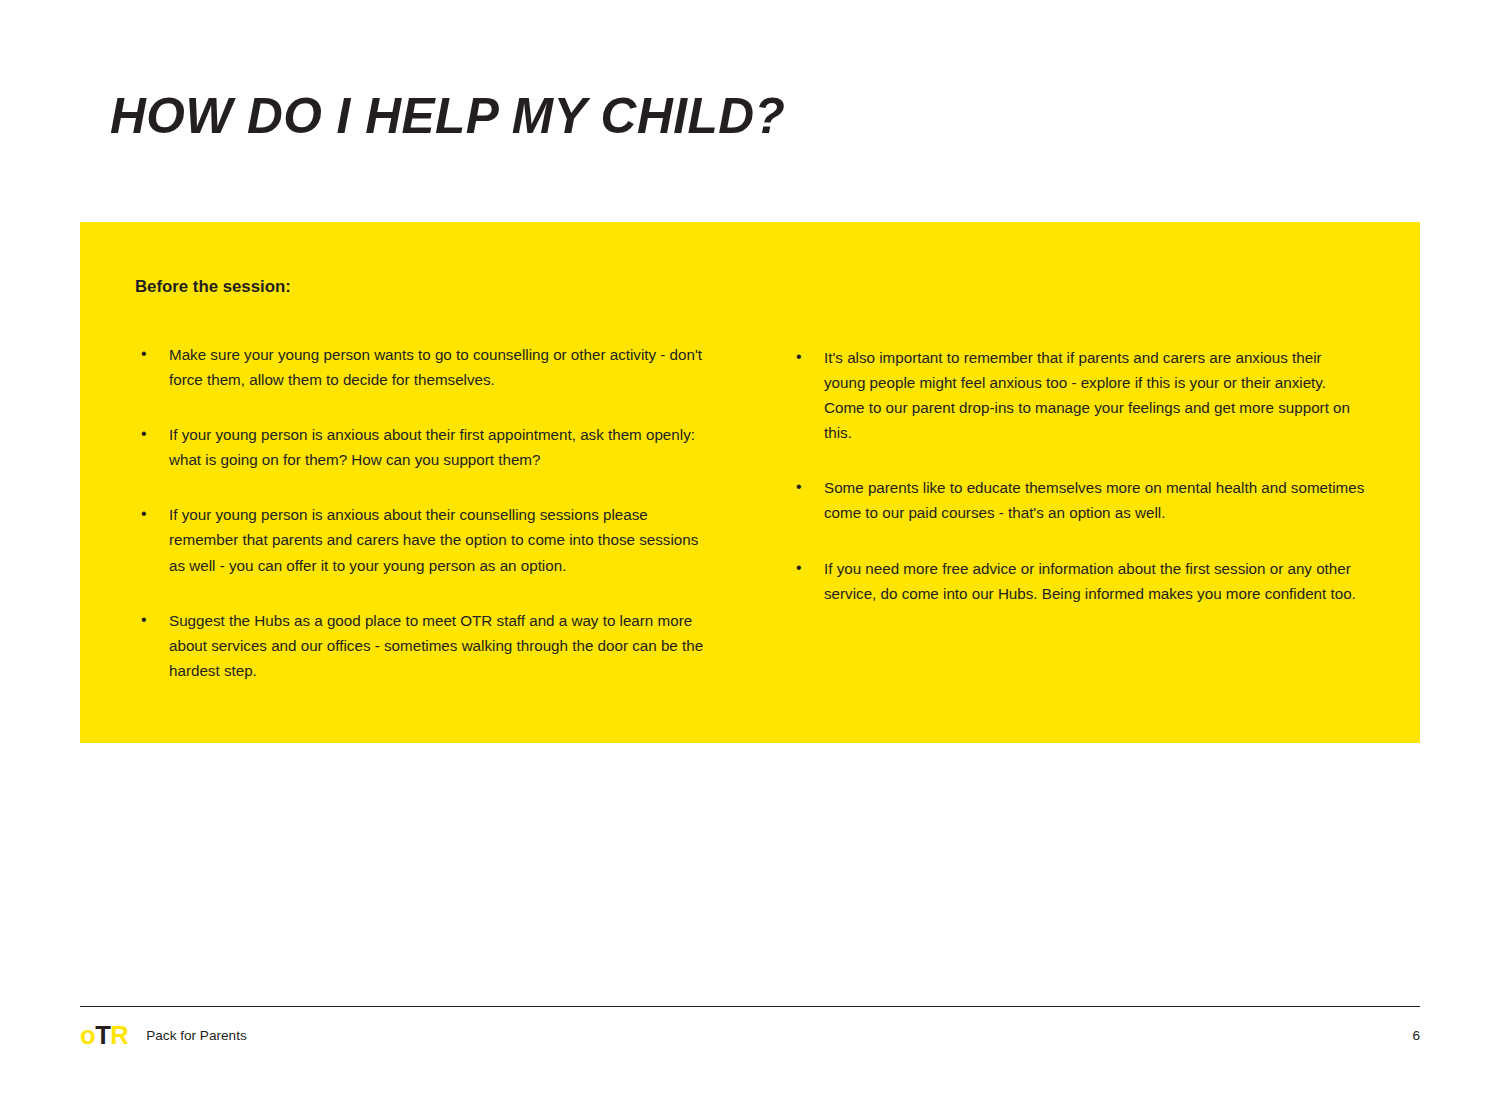How do I help my child?
Before the session:
Make sure your young person wants to go to counselling or other activity - don't force them, allow them to decide for themselves.
If your young person is anxious about their first appointment, ask them openly: what is going on for them? How can you support them?
If your young person is anxious about their counselling sessions please remember that parents and carers have the option to come into those sessions as well - you can offer it to your young person as an option.
Suggest the Hubs as a good place to meet OTR staff and a way to learn more about services and our offices - sometimes walking through the door can be the hardest step.
It's also important to remember that if parents and carers are anxious their young people might feel anxious too - explore if this is your or their anxiety. Come to our parent drop-ins to manage your feelings and get more support on this.
Some parents like to educate themselves more on mental health and sometimes come to our paid courses - that's an option as well.
If you need more free advice or information about the first session or any other service, do come into our Hubs. Being informed makes you more confident too.
oTR Pack for Parents
6